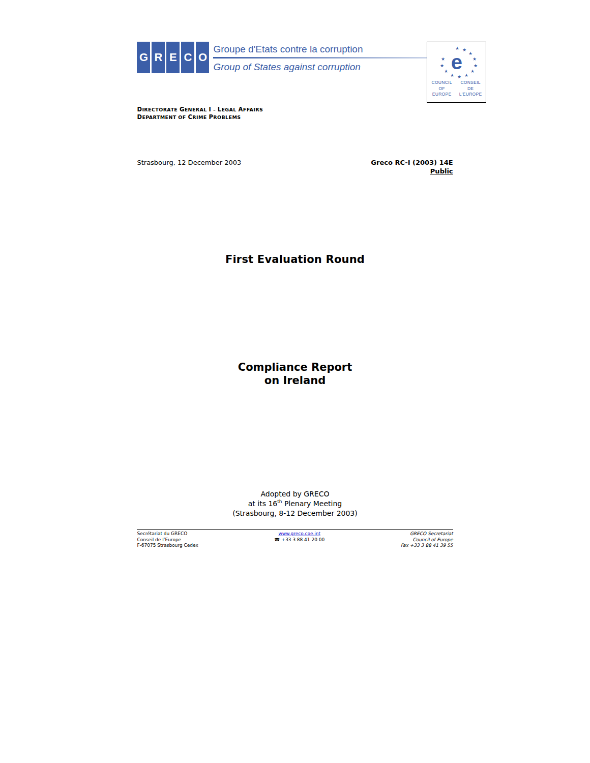GRECO
Groupe d'Etats contre la corruption
Group of States against corruption
e
★ ★ ★ ★ ★ ★ ★ ★ ★ ★ ★ ★
COUNCIL OF EUROPE
CONSEIL DE L'EUROPE
DIRECTORATE GENERAL I – LEGAL AFFAIRS
DEPARTMENT OF CRIME PROBLEMS
Strasbourg, 12 December 2003
Greco RC-I (2003) 14E
Public
First Evaluation Round
Compliance Report
on Ireland
Adopted by GRECO
at its 16th Plenary Meeting
(Strasbourg, 8-12 December 2003)
Secrétariat du GRECO
Conseil de l’Europe
F-67075 Strasbourg Cedex
www.greco.coe.int
☎ +33 3 88 41 20 00
GRECO Secretariat
Council of Europe
Fax +33 3 88 41 39 55